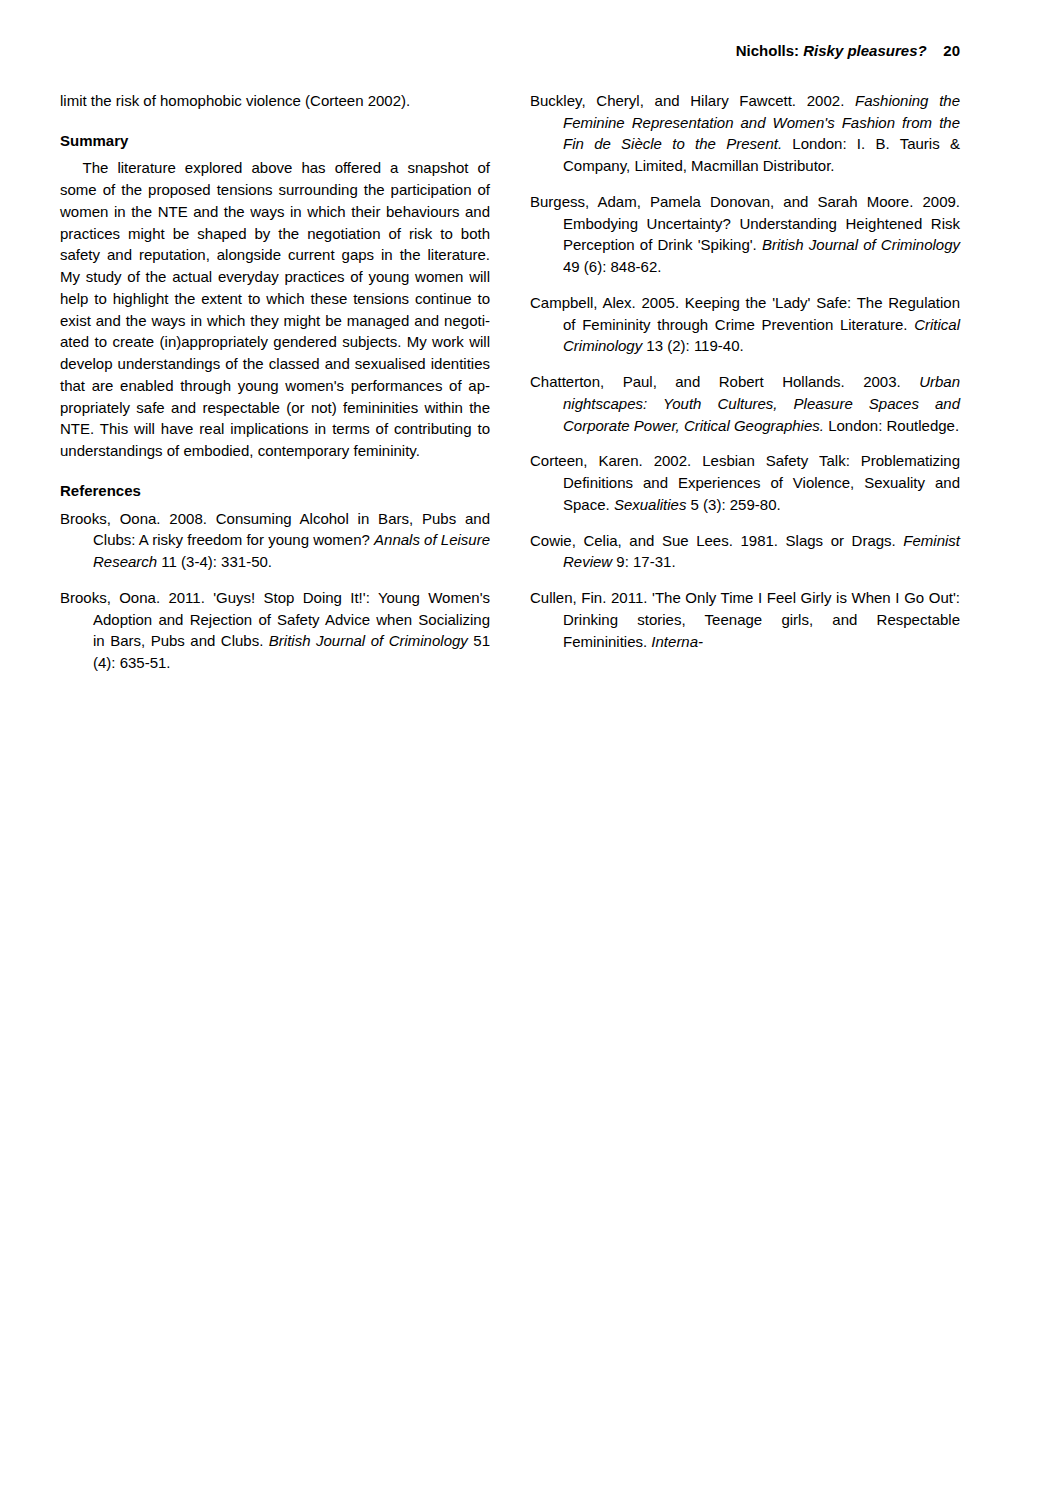Nicholls: Risky pleasures? 20
limit the risk of homophobic violence (Corteen 2002).
Summary
The literature explored above has offered a snapshot of some of the proposed tensions surrounding the participation of women in the NTE and the ways in which their behaviours and practices might be shaped by the negotiation of risk to both safety and reputation, alongside current gaps in the literature. My study of the actual everyday practices of young women will help to highlight the extent to which these tensions continue to exist and the ways in which they might be managed and negotiated to create (in)appropriately gendered subjects. My work will develop understandings of the classed and sexualised identities that are enabled through young women's performances of appropriately safe and respectable (or not) femininities within the NTE. This will have real implications in terms of contributing to understandings of embodied, contemporary femininity.
References
Brooks, Oona. 2008. Consuming Alcohol in Bars, Pubs and Clubs: A risky freedom for young women? Annals of Leisure Research 11 (3-4): 331-50.
Brooks, Oona. 2011. 'Guys! Stop Doing It!': Young Women's Adoption and Rejection of Safety Advice when Socializing in Bars, Pubs and Clubs. British Journal of Criminology 51 (4): 635-51.
Buckley, Cheryl, and Hilary Fawcett. 2002. Fashioning the Feminine Representation and Women's Fashion from the Fin de Siècle to the Present. London: I. B. Tauris & Company, Limited, Macmillan Distributor.
Burgess, Adam, Pamela Donovan, and Sarah Moore. 2009. Embodying Uncertainty? Understanding Heightened Risk Perception of Drink 'Spiking'. British Journal of Criminology 49 (6): 848-62.
Campbell, Alex. 2005. Keeping the 'Lady' Safe: The Regulation of Femininity through Crime Prevention Literature. Critical Criminology 13 (2): 119-40.
Chatterton, Paul, and Robert Hollands. 2003. Urban nightscapes: Youth Cultures, Pleasure Spaces and Corporate Power, Critical Geographies. London: Routledge.
Corteen, Karen. 2002. Lesbian Safety Talk: Problematizing Definitions and Experiences of Violence, Sexuality and Space. Sexualities 5 (3): 259-80.
Cowie, Celia, and Sue Lees. 1981. Slags or Drags. Feminist Review 9: 17-31.
Cullen, Fin. 2011. 'The Only Time I Feel Girly is When I Go Out': Drinking stories, Teenage girls, and Respectable Femininities. Interna-